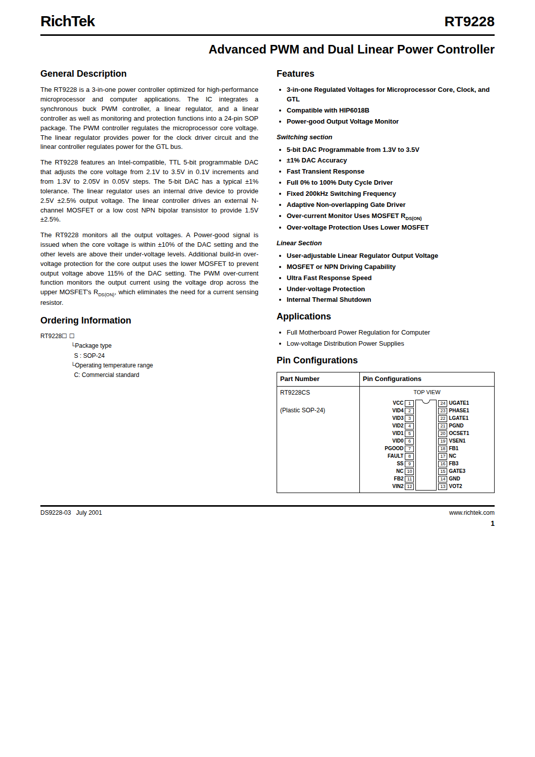RichTek
RT9228
Advanced PWM and Dual Linear Power Controller
General Description
The RT9228 is a 3-in-one power controller optimized for high-performance microprocessor and computer applications. The IC integrates a synchronous buck PWM controller, a linear regulator, and a linear controller as well as monitoring and protection functions into a 24-pin SOP package. The PWM controller regulates the microprocessor core voltage. The linear regulator provides power for the clock driver circuit and the linear controller regulates power for the GTL bus.
The RT9228 features an Intel-compatible, TTL 5-bit programmable DAC that adjusts the core voltage from 2.1V to 3.5V in 0.1V increments and from 1.3V to 2.05V in 0.05V steps. The 5-bit DAC has a typical ±1% tolerance. The linear regulator uses an internal drive device to provide 2.5V ±2.5% output voltage. The linear controller drives an external N-channel MOSFET or a low cost NPN bipolar transistor to provide 1.5V ±2.5%.
The RT9228 monitors all the output voltages. A Power-good signal is issued when the core voltage is within ±10% of the DAC setting and the other levels are above their under-voltage levels. Additional build-in over-voltage protection for the core output uses the lower MOSFET to prevent output voltage above 115% of the DAC setting. The PWM over-current function monitors the output current using the voltage drop across the upper MOSFET's RDS(ON), which eliminates the need for a current sensing resistor.
Ordering Information
RT9228☐ ☐
└Package type
S : SOP-24
└Operating temperature range
C: Commercial standard
Features
3-in-one Regulated Voltages for Microprocessor Core, Clock, and GTL
Compatible with HIP6018B
Power-good Output Voltage Monitor
Switching section
5-bit DAC Programmable from 1.3V to 3.5V
±1% DAC Accuracy
Fast Transient Response
Full 0% to 100% Duty Cycle Driver
Fixed 200kHz Switching Frequency
Adaptive Non-overlapping Gate Driver
Over-current Monitor Uses MOSFET RDS(ON)
Over-voltage Protection Uses Lower MOSFET
Linear Section
User-adjustable Linear Regulator Output Voltage
MOSFET or NPN Driving Capability
Ultra Fast Response Speed
Under-voltage Protection
Internal Thermal Shutdown
Applications
Full Motherboard Power Regulation for Computer
Low-voltage Distribution Power Supplies
Pin Configurations
| Part Number | Pin Configurations |
| --- | --- |
| RT9228CS (Plastic SOP-24) | TOP VIEW VCC 1 VID4 2 VID3 3 VID2 4 VID1 5 VID0 6 PGOOD 7 FAULT 8 SS 9 NC 10 FB2 11 VIN2 12 24 UGATE1 23 PHASE1 22 LGATE1 21 PGND 20 OCSET1 19 VSEN1 18 FB1 17 NC 16 FB3 15 GATE3 14 GND 13 VOT2 |
DS9228-03 July 2001
www.richtek.com
1